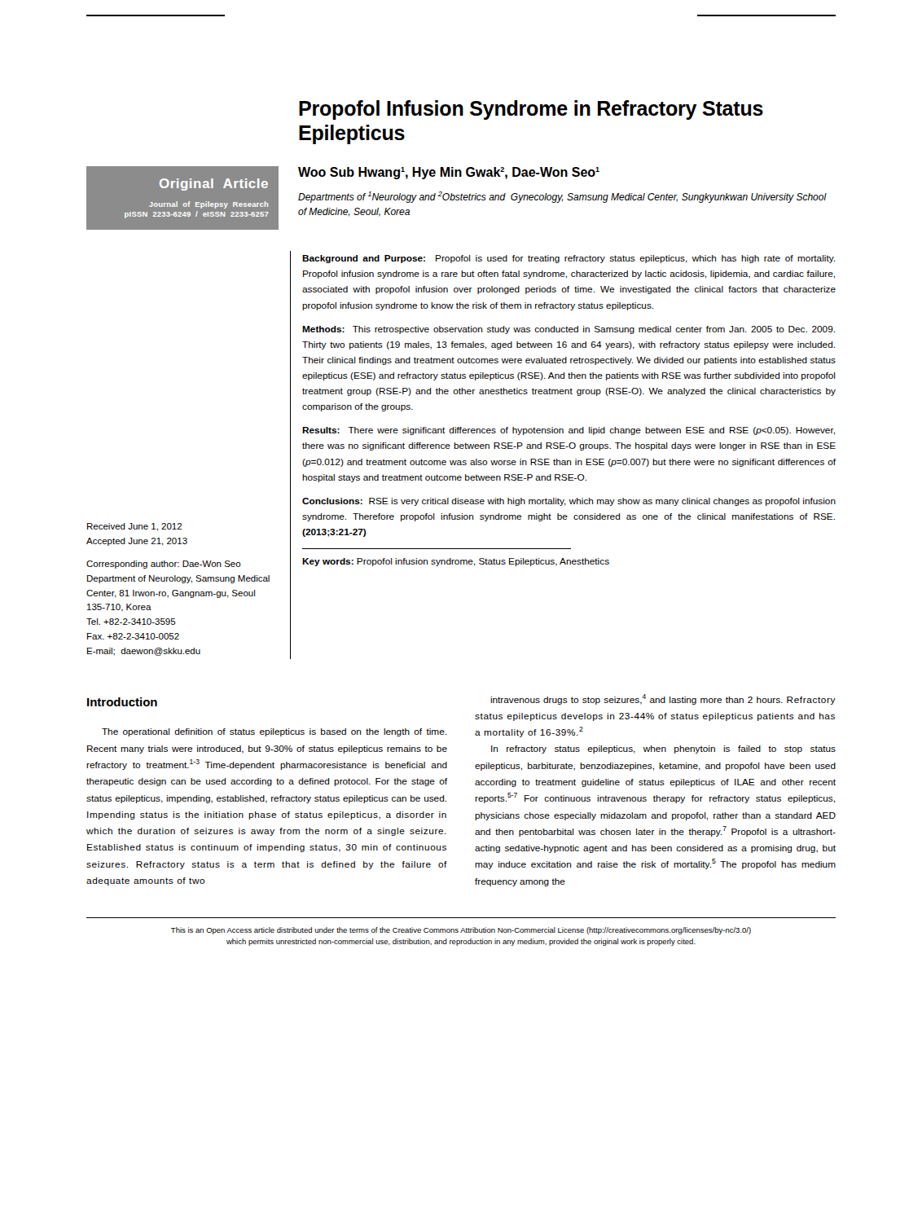Original Article
Journal of Epilepsy Research
pISSN 2233-6249 / eISSN 2233-6257
Propofol Infusion Syndrome in Refractory Status Epilepticus
Woo Sub Hwang1, Hye Min Gwak2, Dae-Won Seo1
Departments of 1Neurology and 2Obstetrics and Gynecology, Samsung Medical Center, Sungkyunkwan University School of Medicine, Seoul, Korea
Received June 1, 2012
Accepted June 21, 2013
Corresponding author: Dae-Won Seo
Department of Neurology, Samsung Medical Center, 81 Irwon-ro, Gangnam-gu, Seoul 135-710, Korea
Tel. +82-2-3410-3595
Fax. +82-2-3410-0052
E-mail; daewon@skku.edu
Background and Purpose: Propofol is used for treating refractory status epilepticus, which has high rate of mortality. Propofol infusion syndrome is a rare but often fatal syndrome, characterized by lactic acidosis, lipidemia, and cardiac failure, associated with propofol infusion over prolonged periods of time. We investigated the clinical factors that characterize propofol infusion syndrome to know the risk of them in refractory status epilepticus.
Methods: This retrospective observation study was conducted in Samsung medical center from Jan. 2005 to Dec. 2009. Thirty two patients (19 males, 13 females, aged between 16 and 64 years), with refractory status epilepsy were included. Their clinical findings and treatment outcomes were evaluated retrospectively. We divided our patients into established status epilepticus (ESE) and refractory status epilepticus (RSE). And then the patients with RSE was further subdivided into propofol treatment group (RSE-P) and the other anesthetics treatment group (RSE-O). We analyzed the clinical characteristics by comparison of the groups.
Results: There were significant differences of hypotension and lipid change between ESE and RSE (p<0.05). However, there was no significant difference between RSE-P and RSE-O groups. The hospital days were longer in RSE than in ESE (p=0.012) and treatment outcome was also worse in RSE than in ESE (p=0.007) but there were no significant differences of hospital stays and treatment outcome between RSE-P and RSE-O.
Conclusions: RSE is very critical disease with high mortality, which may show as many clinical changes as propofol infusion syndrome. Therefore propofol infusion syndrome might be considered as one of the clinical manifestations of RSE. (2013;3:21-27)
Key words: Propofol infusion syndrome, Status Epilepticus, Anesthetics
Introduction
The operational definition of status epilepticus is based on the length of time. Recent many trials were introduced, but 9-30% of status epilepticus remains to be refractory to treatment.1-3 Time-dependent pharmacoresistance is beneficial and therapeutic design can be used according to a defined protocol. For the stage of status epilepticus, impending, established, refractory status epilepticus can be used. Impending status is the initiation phase of status epilepticus, a disorder in which the duration of seizures is away from the norm of a single seizure. Established status is continuum of impending status, 30 min of continuous seizures. Refractory status is a term that is defined by the failure of adequate amounts of two
intravenous drugs to stop seizures,4 and lasting more than 2 hours. Refractory status epilepticus develops in 23-44% of status epilepticus patients and has a mortality of 16-39%.2
In refractory status epilepticus, when phenytoin is failed to stop status epilepticus, barbiturate, benzodiazepines, ketamine, and propofol have been used according to treatment guideline of status epilepticus of ILAE and other recent reports.5-7 For continuous intravenous therapy for refractory status epilepticus, physicians chose especially midazolam and propofol, rather than a standard AED and then pentobarbital was chosen later in the therapy.7 Propofol is a ultrashort-acting sedative-hypnotic agent and has been considered as a promising drug, but may induce excitation and raise the risk of mortality.5 The propofol has medium frequency among the
This is an Open Access article distributed under the terms of the Creative Commons Attribution Non-Commercial License (http://creativecommons.org/licenses/by-nc/3.0/)
which permits unrestricted non-commercial use, distribution, and reproduction in any medium, provided the original work is properly cited.